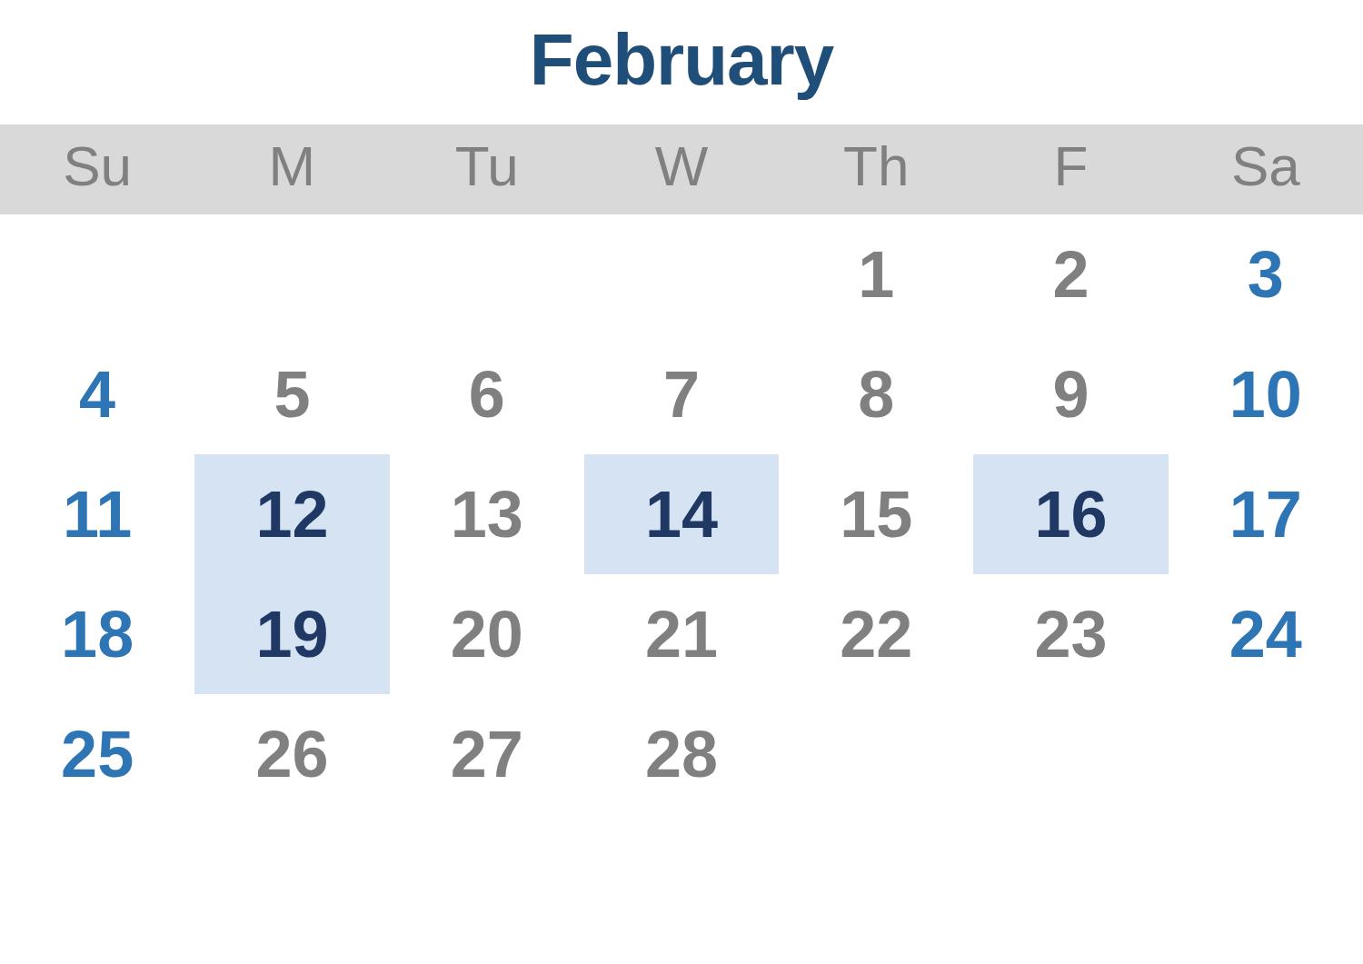February
| Su | M | Tu | W | Th | F | Sa |
| --- | --- | --- | --- | --- | --- | --- |
| | | | | 1 | 2 | 3 |
| 4 | 5 | 6 | 7 | 8 | 9 | 10 |
| 11 | 12 | 13 | 14 | 15 | 16 | 17 |
| 18 | 19 | 20 | 21 | 22 | 23 | 24 |
| 25 | 26 | 27 | 28 | | | |